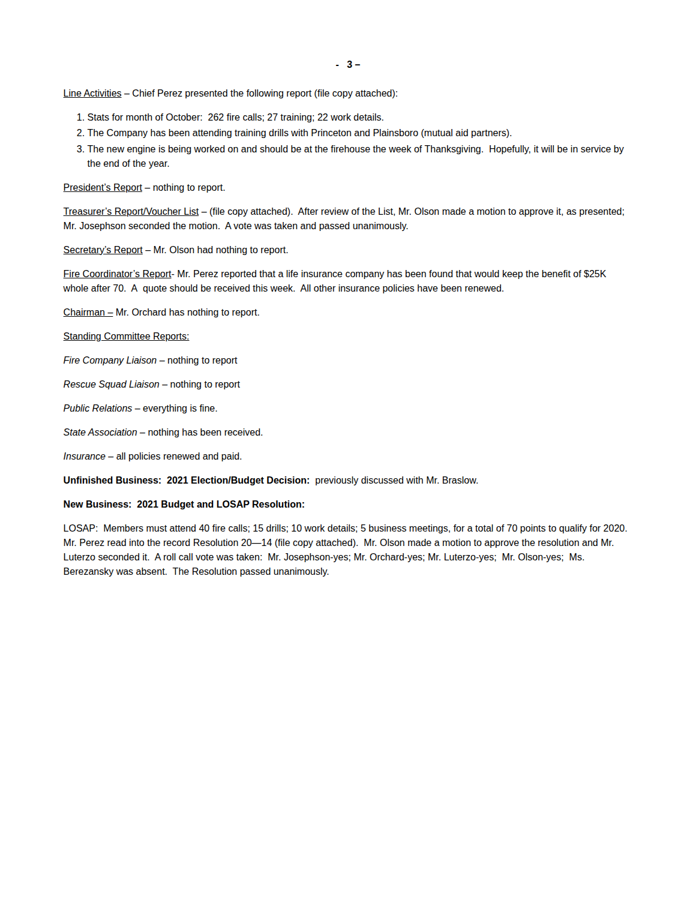- 3 –
Line Activities – Chief Perez presented the following report (file copy attached):
Stats for month of October: 262 fire calls; 27 training; 22 work details.
The Company has been attending training drills with Princeton and Plainsboro (mutual aid partners).
The new engine is being worked on and should be at the firehouse the week of Thanksgiving. Hopefully, it will be in service by the end of the year.
President’s Report – nothing to report.
Treasurer’s Report/Voucher List – (file copy attached). After review of the List, Mr. Olson made a motion to approve it, as presented; Mr. Josephson seconded the motion. A vote was taken and passed unanimously.
Secretary’s Report – Mr. Olson had nothing to report.
Fire Coordinator’s Report- Mr. Perez reported that a life insurance company has been found that would keep the benefit of $25K whole after 70. A quote should be received this week. All other insurance policies have been renewed.
Chairman – Mr. Orchard has nothing to report.
Standing Committee Reports:
Fire Company Liaison – nothing to report
Rescue Squad Liaison – nothing to report
Public Relations – everything is fine.
State Association – nothing has been received.
Insurance – all policies renewed and paid.
Unfinished Business: 2021 Election/Budget Decision: previously discussed with Mr. Braslow.
New Business: 2021 Budget and LOSAP Resolution:
LOSAP: Members must attend 40 fire calls; 15 drills; 10 work details; 5 business meetings, for a total of 70 points to qualify for 2020. Mr. Perez read into the record Resolution 20—14 (file copy attached). Mr. Olson made a motion to approve the resolution and Mr. Luterzo seconded it. A roll call vote was taken: Mr. Josephson-yes; Mr. Orchard-yes; Mr. Luterzo-yes; Mr. Olson-yes; Ms. Berezansky was absent. The Resolution passed unanimously.